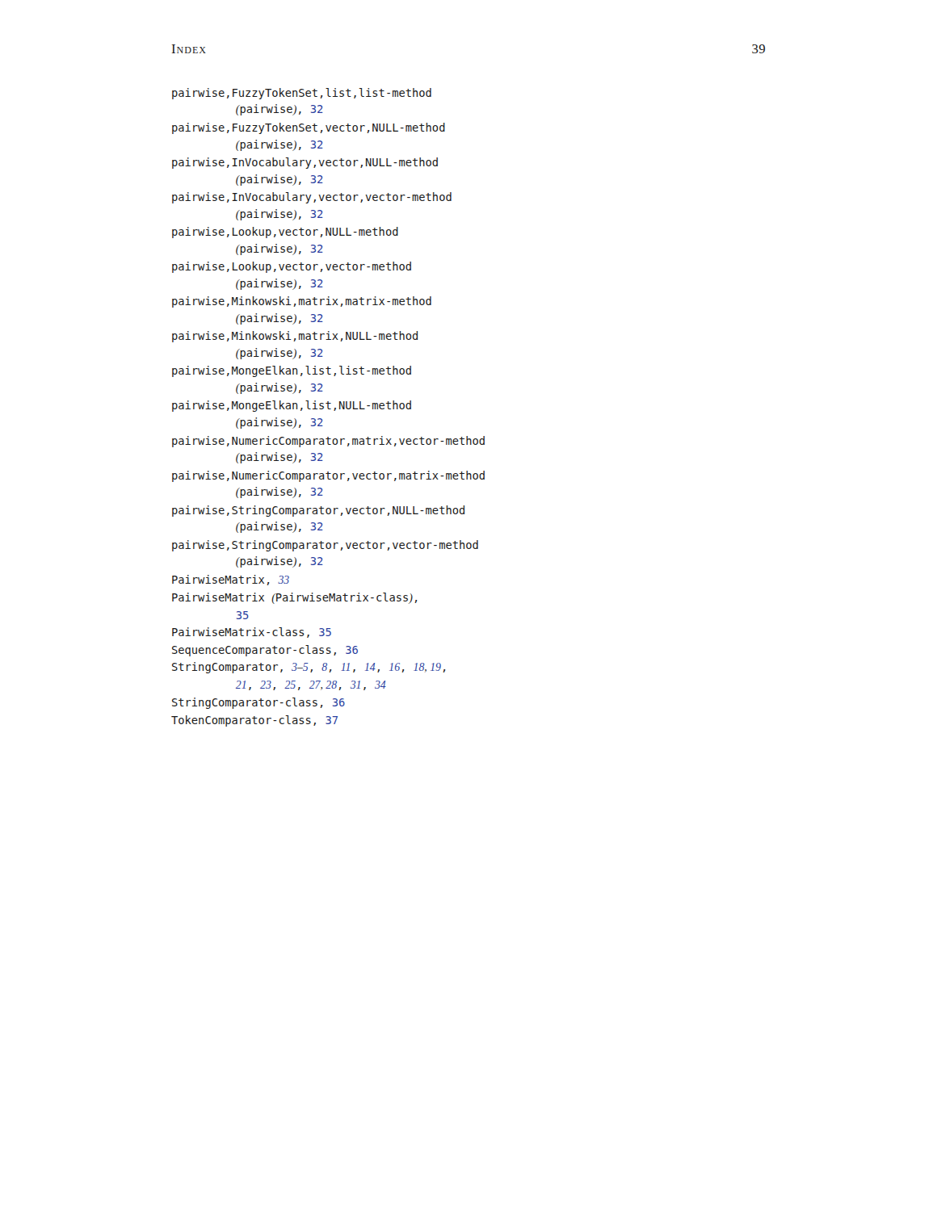Index 39
pairwise,FuzzyTokenSet,list,list-method (pairwise), 32
pairwise,FuzzyTokenSet,vector,NULL-method (pairwise), 32
pairwise,InVocabulary,vector,NULL-method (pairwise), 32
pairwise,InVocabulary,vector,vector-method (pairwise), 32
pairwise,Lookup,vector,NULL-method (pairwise), 32
pairwise,Lookup,vector,vector-method (pairwise), 32
pairwise,Minkowski,matrix,matrix-method (pairwise), 32
pairwise,Minkowski,matrix,NULL-method (pairwise), 32
pairwise,MongeElkan,list,list-method (pairwise), 32
pairwise,MongeElkan,list,NULL-method (pairwise), 32
pairwise,NumericComparator,matrix,vector-method (pairwise), 32
pairwise,NumericComparator,vector,matrix-method (pairwise), 32
pairwise,StringComparator,vector,NULL-method (pairwise), 32
pairwise,StringComparator,vector,vector-method (pairwise), 32
PairwiseMatrix, 33
PairwiseMatrix (PairwiseMatrix-class), 35
PairwiseMatrix-class, 35
SequenceComparator-class, 36
StringComparator, 3–5, 8, 11, 14, 16, 18, 19, 21, 23, 25, 27, 28, 31, 34
StringComparator-class, 36
TokenComparator-class, 37